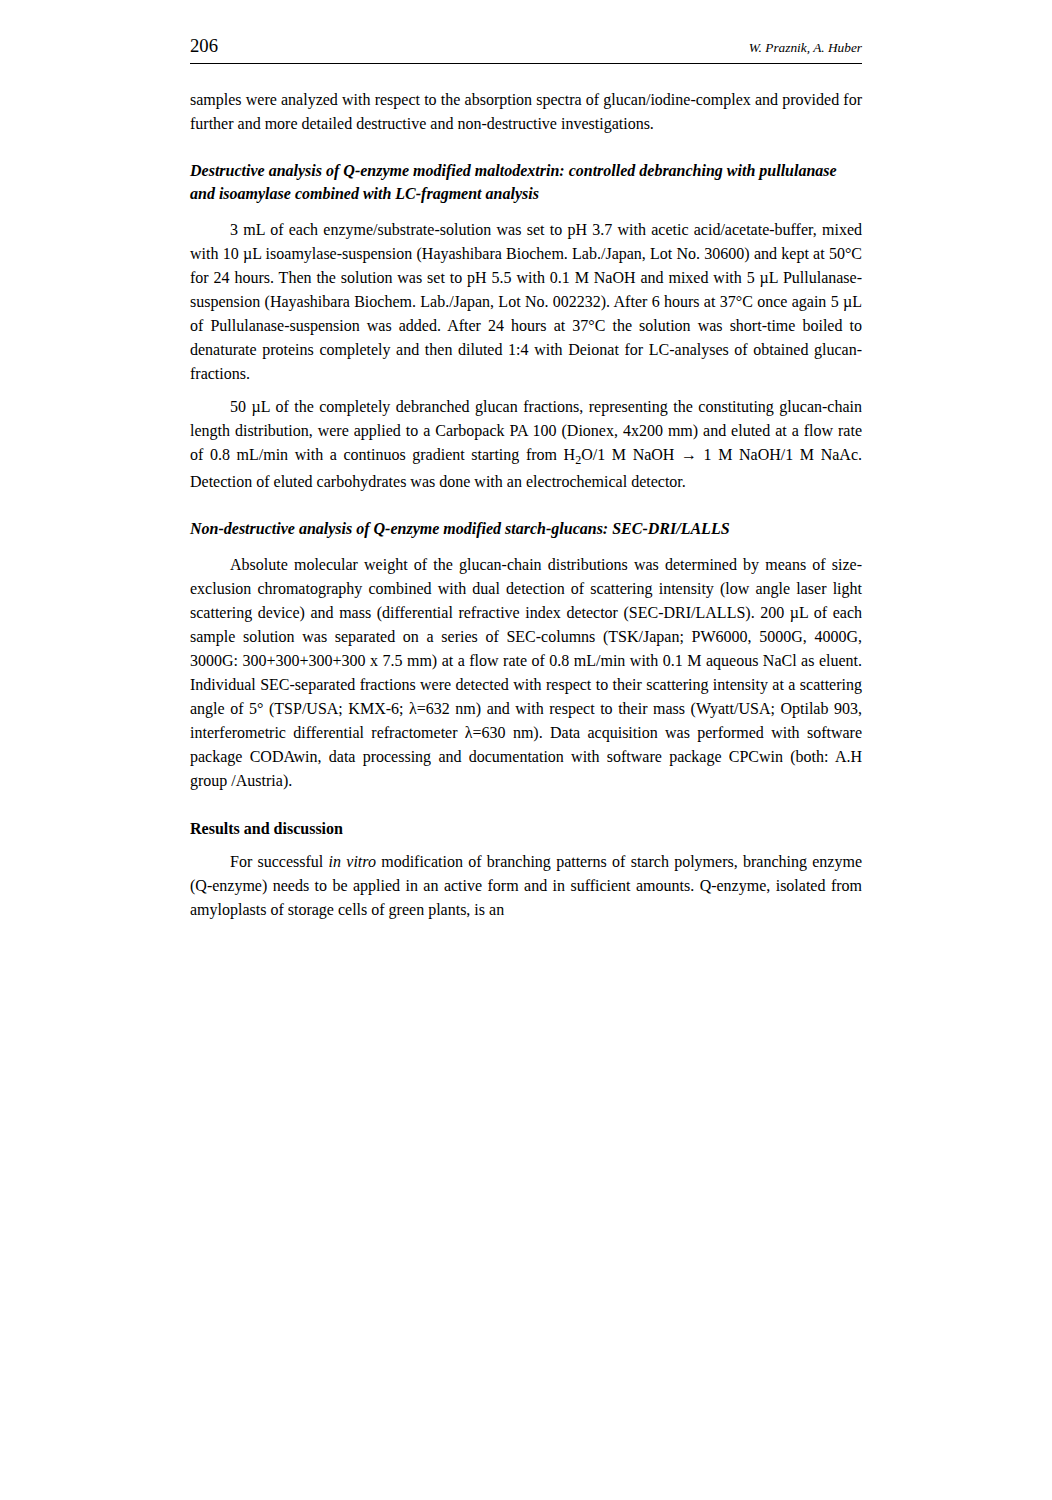206 W. Praznik, A. Huber
samples were analyzed with respect to the absorption spectra of glucan/iodine-complex and provided for further and more detailed destructive and non-destructive investigations.
Destructive analysis of Q-enzyme modified maltodextrin: controlled debranching with pullulanase and isoamylase combined with LC-fragment analysis
3 mL of each enzyme/substrate-solution was set to pH 3.7 with acetic acid/acetate-buffer, mixed with 10 µL isoamylase-suspension (Hayashibara Biochem. Lab./Japan, Lot No. 30600) and kept at 50°C for 24 hours. Then the solution was set to pH 5.5 with 0.1 M NaOH and mixed with 5 µL Pullulanase-suspension (Hayashibara Biochem. Lab./Japan, Lot No. 002232). After 6 hours at 37°C once again 5 µL of Pullulanase-suspension was added. After 24 hours at 37°C the solution was short-time boiled to denaturate proteins completely and then diluted 1:4 with Deionat for LC-analyses of obtained glucan-fractions.
50 µL of the completely debranched glucan fractions, representing the constituting glucan-chain length distribution, were applied to a Carbopack PA 100 (Dionex, 4x200 mm) and eluted at a flow rate of 0.8 mL/min with a continuos gradient starting from H2O/1 M NaOH → 1 M NaOH/1 M NaAc. Detection of eluted carbohydrates was done with an electrochemical detector.
Non-destructive analysis of Q-enzyme modified starch-glucans: SEC-DRI/LALLS
Absolute molecular weight of the glucan-chain distributions was determined by means of size-exclusion chromatography combined with dual detection of scattering intensity (low angle laser light scattering device) and mass (differential refractive index detector (SEC-DRI/LALLS). 200 µL of each sample solution was separated on a series of SEC-columns (TSK/Japan; PW6000, 5000G, 4000G, 3000G: 300+300+300+300 x 7.5 mm) at a flow rate of 0.8 mL/min with 0.1 M aqueous NaCl as eluent. Individual SEC-separated fractions were detected with respect to their scattering intensity at a scattering angle of 5° (TSP/USA; KMX-6; λ=632 nm) and with respect to their mass (Wyatt/USA; Optilab 903, interferometric differential refractometer λ=630 nm). Data acquisition was performed with software package CODAwin, data processing and documentation with software package CPCwin (both: A.H group /Austria).
Results and discussion
For successful in vitro modification of branching patterns of starch polymers, branching enzyme (Q-enzyme) needs to be applied in an active form and in sufficient amounts. Q-enzyme, isolated from amyloplasts of storage cells of green plants, is an